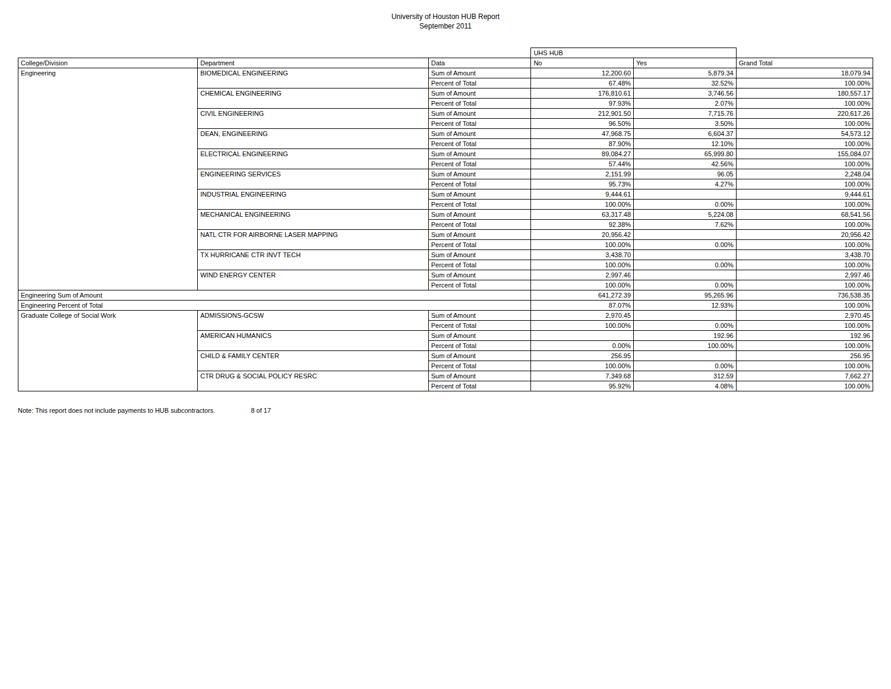University of Houston HUB Report
September 2011
| | | | UHS HUB | |
| College/Division | Department | Data | No | Yes | Grand Total |
| Engineering | BIOMEDICAL ENGINEERING | Sum of Amount | 12,200.60 | 5,879.34 | 18,079.94 |
| Percent of Total | 67.48% | 32.52% | 100.00% |
| CHEMICAL ENGINEERING | Sum of Amount | 176,810.61 | 3,746.56 | 180,557.17 |
| Percent of Total | 97.93% | 2.07% | 100.00% |
| CIVIL ENGINEERING | Sum of Amount | 212,901.50 | 7,715.76 | 220,617.26 |
| Percent of Total | 96.50% | 3.50% | 100.00% |
| DEAN, ENGINEERING | Sum of Amount | 47,968.75 | 6,604.37 | 54,573.12 |
| Percent of Total | 87.90% | 12.10% | 100.00% |
| ELECTRICAL ENGINEERING | Sum of Amount | 89,084.27 | 65,999.80 | 155,084.07 |
| Percent of Total | 57.44% | 42.56% | 100.00% |
| ENGINEERING SERVICES | Sum of Amount | 2,151.99 | 96.05 | 2,248.04 |
| Percent of Total | 95.73% | 4.27% | 100.00% |
| INDUSTRIAL ENGINEERING | Sum of Amount | 9,444.61 | | 9,444.61 |
| Percent of Total | 100.00% | 0.00% | 100.00% |
| MECHANICAL ENGINEERING | Sum of Amount | 63,317.48 | 5,224.08 | 68,541.56 |
| Percent of Total | 92.38% | 7.62% | 100.00% |
| NATL CTR FOR AIRBORNE LASER MAPPING | Sum of Amount | 20,956.42 | | 20,956.42 |
| Percent of Total | 100.00% | 0.00% | 100.00% |
| TX HURRICANE CTR INVT TECH | Sum of Amount | 3,438.70 | | 3,438.70 |
| Percent of Total | 100.00% | 0.00% | 100.00% |
| WIND ENERGY CENTER | Sum of Amount | 2,997.46 | | 2,997.46 |
| Percent of Total | 100.00% | 0.00% | 100.00% |
| Engineering Sum of Amount | 641,272.39 | 95,265.96 | 736,538.35 |
| Engineering Percent of Total | 87.07% | 12.93% | 100.00% |
| Graduate College of Social Work | ADMISSIONS-GCSW | Sum of Amount | 2,970.45 | | 2,970.45 |
| Percent of Total | 100.00% | 0.00% | 100.00% |
| AMERICAN HUMANICS | Sum of Amount | | 192.96 | 192.96 |
| Percent of Total | 0.00% | 100.00% | 100.00% |
| CHILD & FAMILY CENTER | Sum of Amount | 256.95 | | 256.95 |
| Percent of Total | 100.00% | 0.00% | 100.00% |
| CTR DRUG & SOCIAL POLICY RESRC | Sum of Amount | 7,349.68 | 312.59 | 7,662.27 |
| Percent of Total | 95.92% | 4.08% | 100.00% |
Note: This report does not include payments to HUB subcontractors.8 of 17